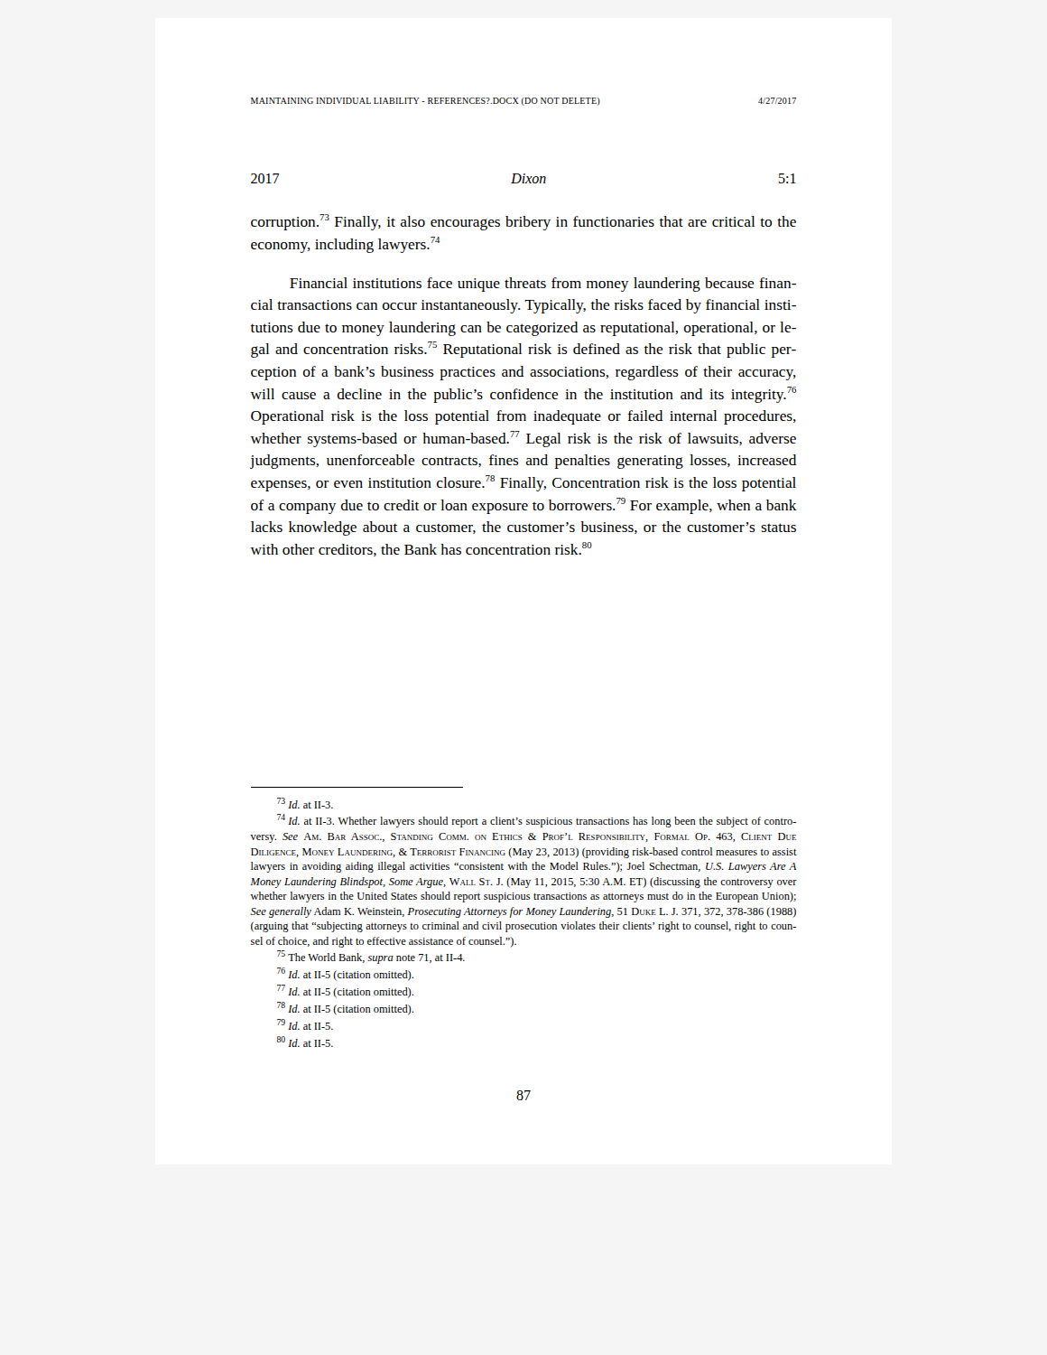Maintaining individual liability - references?.docx (Do Not Delete) 4/27/2017
2017 Dixon 5:1
corruption.73 Finally, it also encourages bribery in functionaries that are critical to the economy, including lawyers.74
Financial institutions face unique threats from money laundering because financial transactions can occur instantaneously. Typically, the risks faced by financial institutions due to money laundering can be categorized as reputational, operational, or legal and concentration risks.75 Reputational risk is defined as the risk that public perception of a bank’s business practices and associations, regardless of their accuracy, will cause a decline in the public’s confidence in the institution and its integrity.76 Operational risk is the loss potential from inadequate or failed internal procedures, whether systems-based or human-based.77 Legal risk is the risk of lawsuits, adverse judgments, unenforceable contracts, fines and penalties generating losses, increased expenses, or even institution closure.78 Finally, Concentration risk is the loss potential of a company due to credit or loan exposure to borrowers.79 For example, when a bank lacks knowledge about a customer, the customer’s business, or the customer’s status with other creditors, the Bank has concentration risk.80
73 Id. at II-3.
74 Id. at II-3. Whether lawyers should report a client’s suspicious transactions has long been the subject of controversy. See Am. Bar Assoc., Standing Comm. on Ethics & Prof’l Responsibility, Formal Op. 463, Client Due Diligence, Money Laundering, & Terrorist Financing (May 23, 2013) (providing risk-based control measures to assist lawyers in avoiding aiding illegal activities “consistent with the Model Rules.”); Joel Schectman, U.S. Lawyers Are A Money Laundering Blindspot, Some Argue, Wall St. J. (May 11, 2015, 5:30 A.M. ET) (discussing the controversy over whether lawyers in the United States should report suspicious transactions as attorneys must do in the European Union); See generally Adam K. Weinstein, Prosecuting Attorneys for Money Laundering, 51 Duke L. J. 371, 372, 378-386 (1988) (arguing that “subjecting attorneys to criminal and civil prosecution violates their clients’ right to counsel, right to counsel of choice, and right to effective assistance of counsel.”).
75 The World Bank, supra note 71, at II-4.
76 Id. at II-5 (citation omitted).
77 Id. at II-5 (citation omitted).
78 Id. at II-5 (citation omitted).
79 Id. at II-5.
80 Id. at II-5.
87